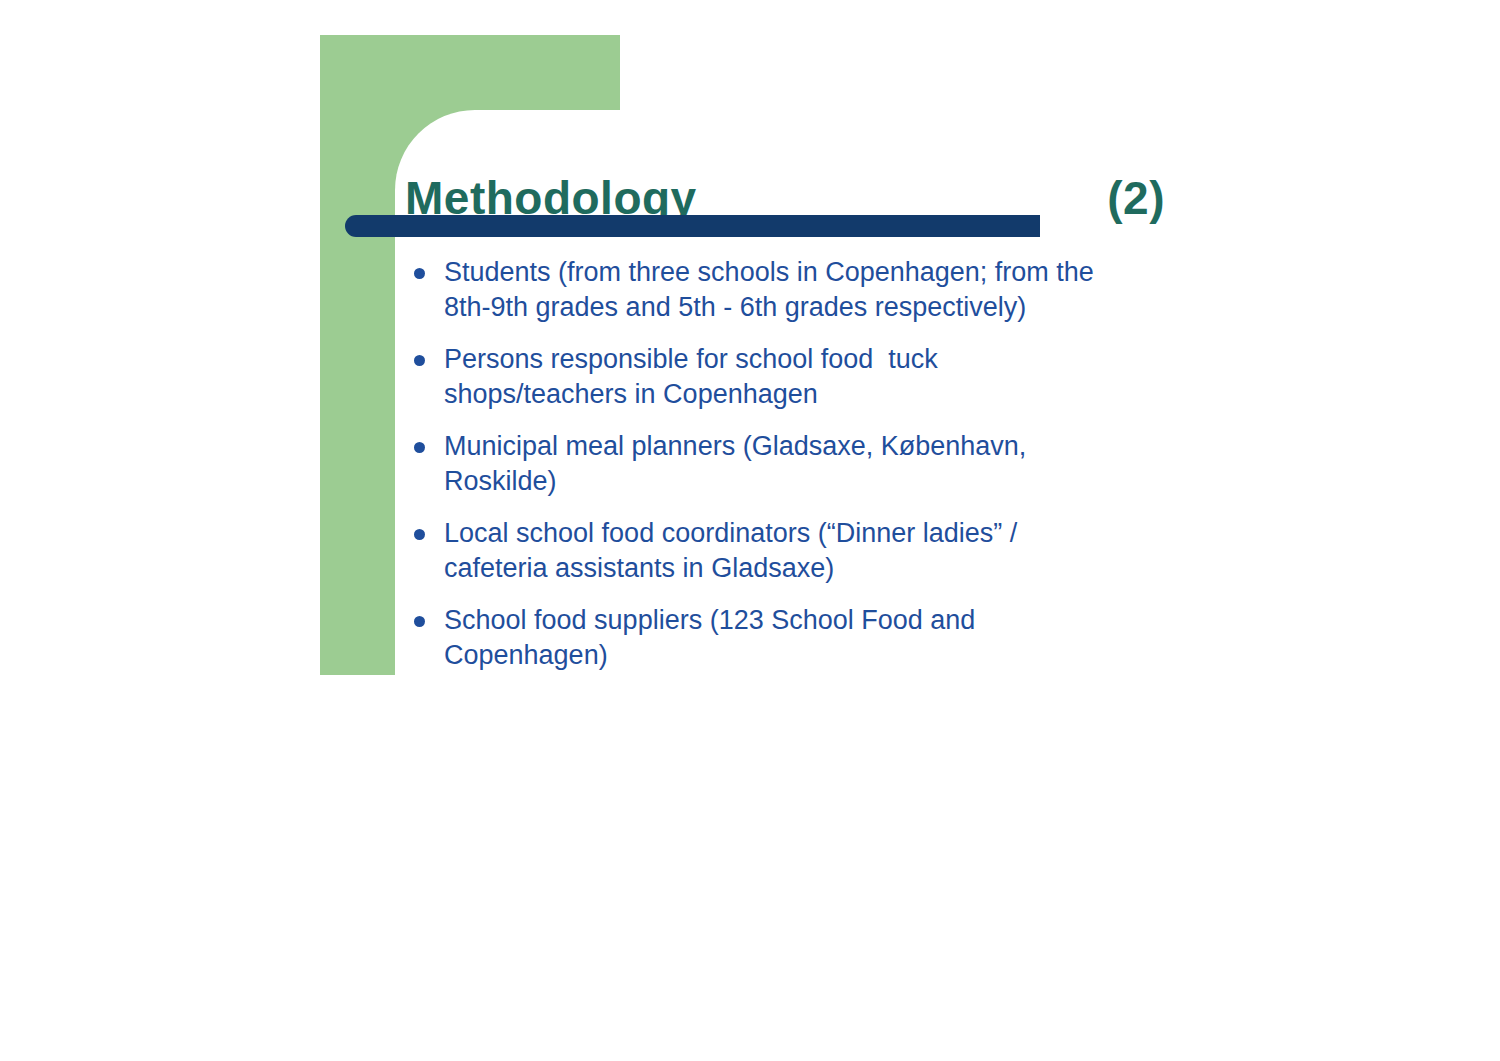Methodology(2)
Students (from three schools in Copenhagen; from the 8th-9th grades and 5th - 6th grades respectively)
Persons responsible for school food tuck shops/teachers in Copenhagen
Municipal meal planners (Gladsaxe, København, Roskilde)
Local school food coordinators (“Dinner ladies” / cafeteria assistants in Gladsaxe)
School food suppliers (123 School Food and Copenhagen)